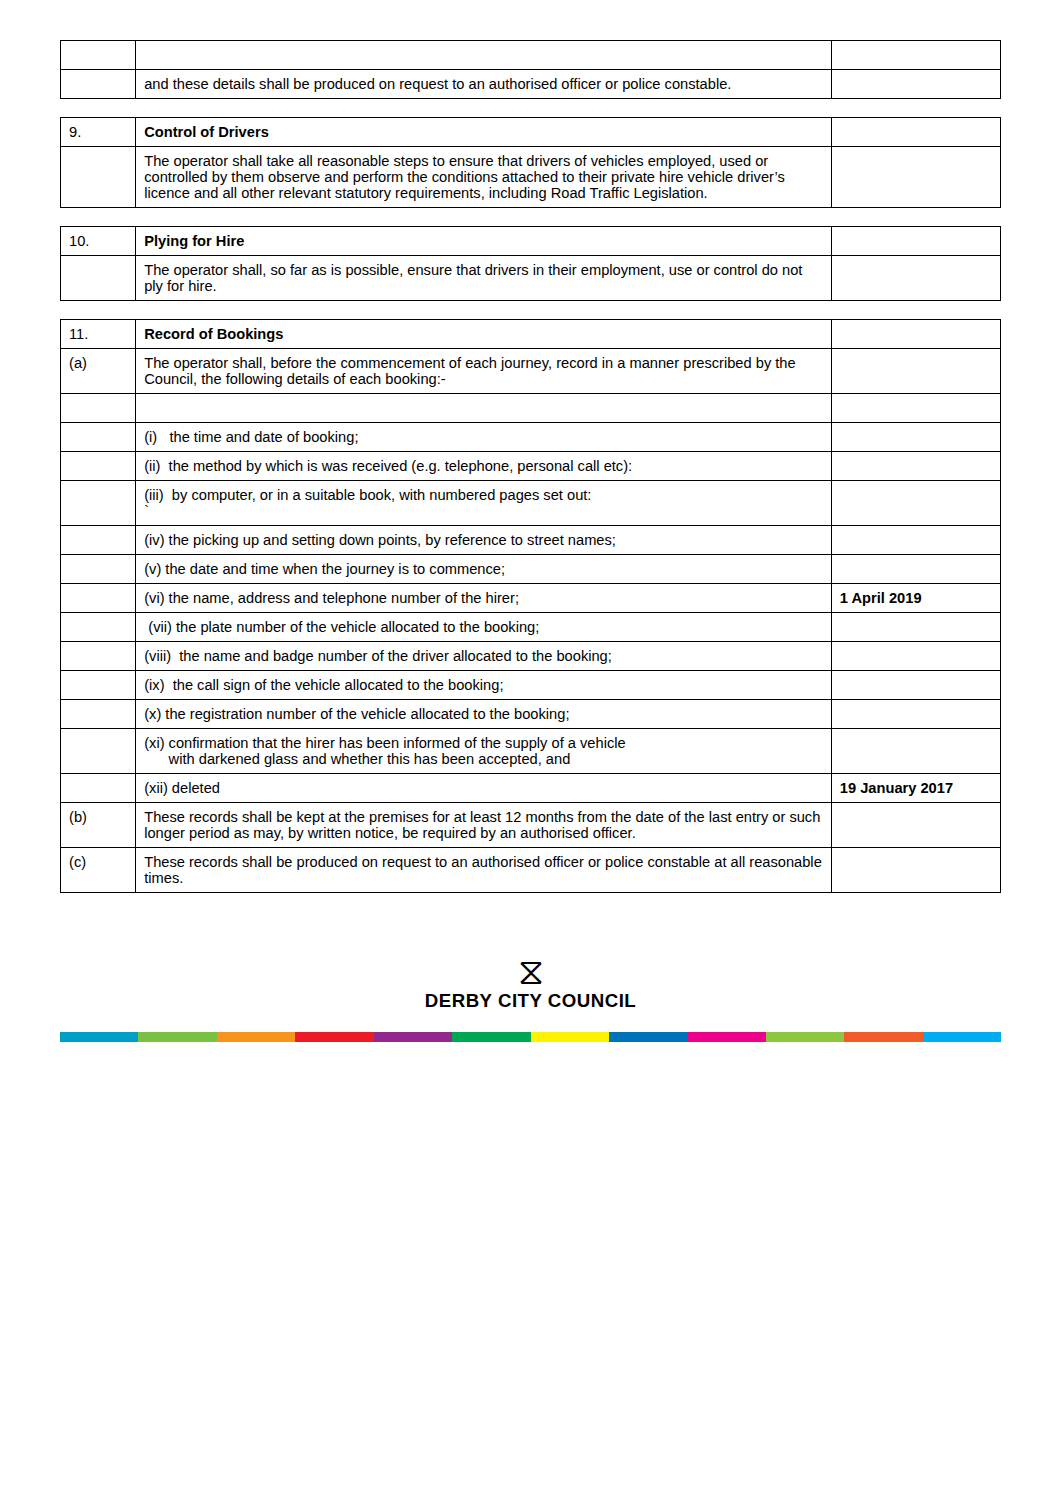| | and these details shall be produced on request to an authorised officer or police constable. | |
| 9. | Control of Drivers | |
| | The operator shall take all reasonable steps to ensure that drivers of vehicles employed, used or controlled by them observe and perform the conditions attached to their private hire vehicle driver’s licence and all other relevant statutory requirements, including Road Traffic Legislation. | |
| 10. | Plying for Hire | |
| | The operator shall, so far as is possible, ensure that drivers in their employment, use or control do not ply for hire. | |
| 11. | Record of Bookings | |
| (a) | The operator shall, before the commencement of each journey, record in a manner prescribed by the Council, the following details of each booking:- | |
| | (i) the time and date of booking; | |
| | (ii) the method by which is was received (e.g. telephone, personal call etc): | |
| | (iii) by computer, or in a suitable book, with numbered pages set out: ` | |
| | (iv) the picking up and setting down points, by reference to street names; | |
| | (v) the date and time when the journey is to commence; | |
| | (vi) the name, address and telephone number of the hirer; | 1 April 2019 |
| | (vii) the plate number of the vehicle allocated to the booking; | |
| | (viii) the name and badge number of the driver allocated to the booking; | |
| | (ix) the call sign of the vehicle allocated to the booking; | |
| | (x) the registration number of the vehicle allocated to the booking; | |
| | (xi) confirmation that the hirer has been informed of the supply of a vehicle with darkened glass and whether this has been accepted, and | |
| | (xii) deleted | 19 January 2017 |
| (b) | These records shall be kept at the premises for at least 12 months from the date of the last entry or such longer period as may, by written notice, be required by an authorised officer. | |
| (c) | These records shall be produced on request to an authorised officer or police constable at all reasonable times. | |
⧖
DERBY CITY COUNCIL